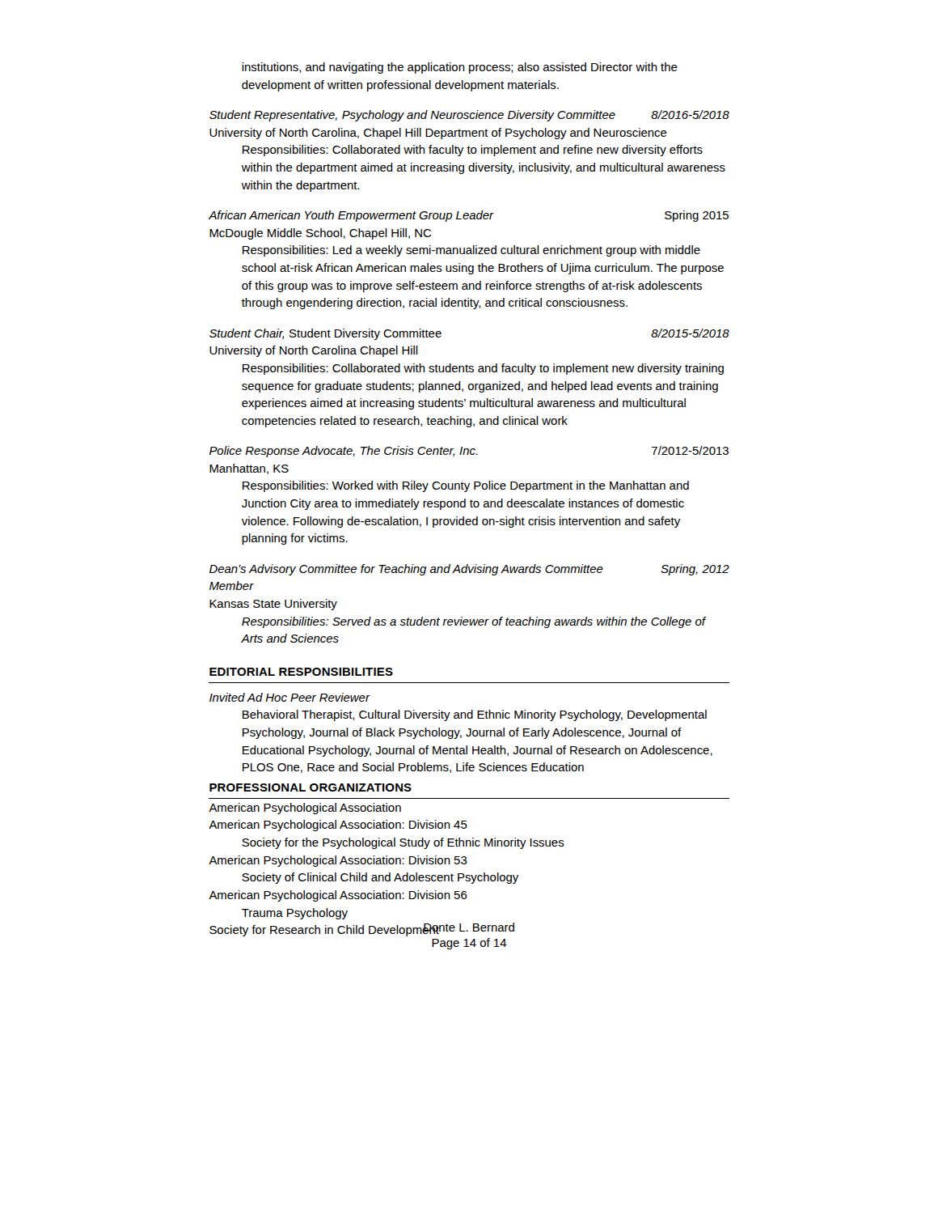institutions, and navigating the application process; also assisted Director with the development of written professional development materials.
Student Representative, Psychology and Neuroscience Diversity Committee 8/2016-5/2018
University of North Carolina, Chapel Hill Department of Psychology and Neuroscience
Responsibilities: Collaborated with faculty to implement and refine new diversity efforts within the department aimed at increasing diversity, inclusivity, and multicultural awareness within the department.
African American Youth Empowerment Group Leader Spring 2015
McDougle Middle School, Chapel Hill, NC
Responsibilities: Led a weekly semi-manualized cultural enrichment group with middle school at-risk African American males using the Brothers of Ujima curriculum. The purpose of this group was to improve self-esteem and reinforce strengths of at-risk adolescents through engendering direction, racial identity, and critical consciousness.
Student Chair, Student Diversity Committee 8/2015-5/2018
University of North Carolina Chapel Hill
Responsibilities: Collaborated with students and faculty to implement new diversity training sequence for graduate students; planned, organized, and helped lead events and training experiences aimed at increasing students’ multicultural awareness and multicultural competencies related to research, teaching, and clinical work
Police Response Advocate, The Crisis Center, Inc. 7/2012-5/2013
Manhattan, KS
Responsibilities: Worked with Riley County Police Department in the Manhattan and Junction City area to immediately respond to and deescalate instances of domestic violence. Following de-escalation, I provided on-sight crisis intervention and safety planning for victims.
Dean’s Advisory Committee for Teaching and Advising Awards Committee Member Spring, 2012
Kansas State University
Responsibilities: Served as a student reviewer of teaching awards within the College of Arts and Sciences
EDITORIAL RESPONSIBILITIES
Invited Ad Hoc Peer Reviewer
Behavioral Therapist, Cultural Diversity and Ethnic Minority Psychology, Developmental Psychology, Journal of Black Psychology, Journal of Early Adolescence, Journal of Educational Psychology, Journal of Mental Health, Journal of Research on Adolescence, PLOS One, Race and Social Problems, Life Sciences Education
PROFESSIONAL ORGANIZATIONS
American Psychological Association
American Psychological Association: Division 45
Society for the Psychological Study of Ethnic Minority Issues
American Psychological Association: Division 53
Society of Clinical Child and Adolescent Psychology
American Psychological Association: Division 56
Trauma Psychology
Society for Research in Child Development
Donte L. Bernard
Page 14 of 14